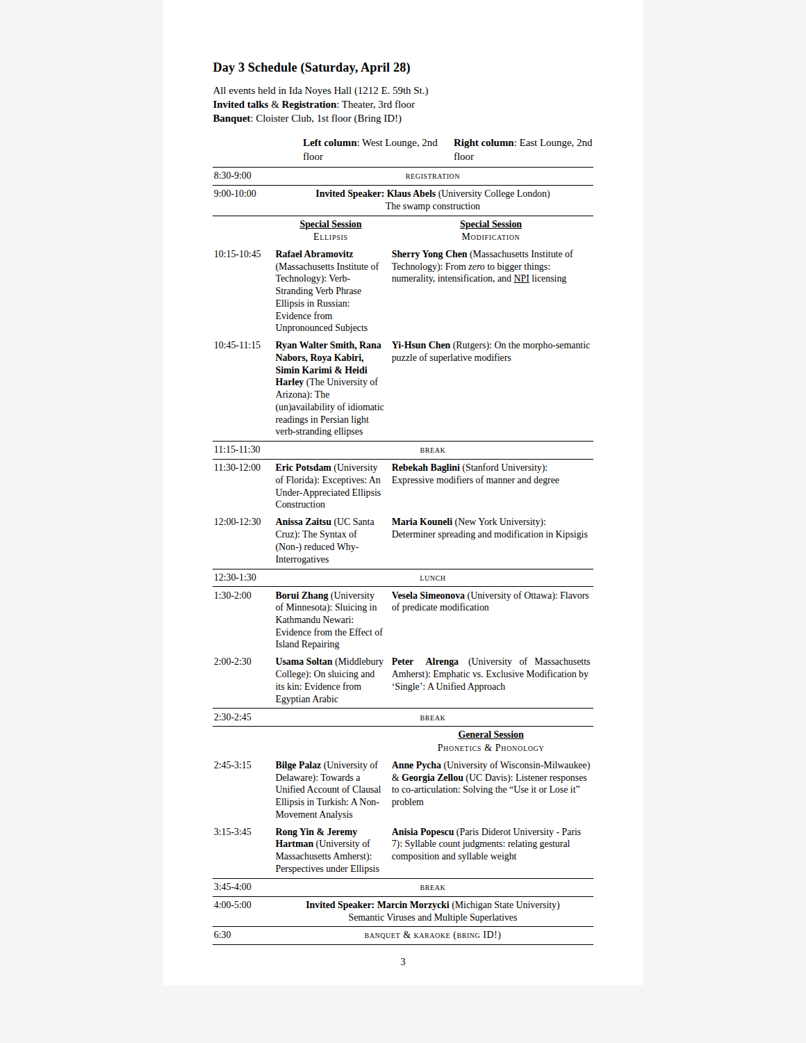Day 3 Schedule (Saturday, April 28)
All events held in Ida Noyes Hall (1212 E. 59th St.)
Invited talks & Registration: Theater, 3rd floor
Banquet: Cloister Club, 1st floor (Bring ID!)
Left column: West Lounge, 2nd floor
Right column: East Lounge, 2nd floor
| 8:30-9:00 | registration |
| 9:00-10:00 | Invited Speaker: Klaus Abels (University College London) The swamp construction |
| | Special Session | Special Session |
| | Ellipsis | Modification |
| 10:15-10:45 | Rafael Abramovitz (Massachusetts Institute of Technology): Verb-Stranding Verb Phrase Ellipsis in Russian: Evidence from Unpronounced Subjects | Sherry Yong Chen (Massachusetts Institute of Technology): From zero to bigger things: numerality, intensification, and NPI licensing |
| 10:45-11:15 | Ryan Walter Smith, Rana Nabors, Roya Kabiri, Simin Karimi & Heidi Harley (The University of Arizona): The (un)availability of idiomatic readings in Persian light verb-stranding ellipses | Yi-Hsun Chen (Rutgers): On the morpho-semantic puzzle of superlative modifiers |
| 11:15-11:30 | break |
| 11:30-12:00 | Eric Potsdam (University of Florida): Exceptives: An Under-Appreciated Ellipsis Construction | Rebekah Baglini (Stanford University): Expressive modifiers of manner and degree |
| 12:00-12:30 | Anissa Zaitsu (UC Santa Cruz): The Syntax of (Non-) reduced Why-Interrogatives | Maria Kouneli (New York University): Determiner spreading and modification in Kipsigis |
| 12:30-1:30 | lunch |
| 1:30-2:00 | Borui Zhang (University of Minnesota): Sluicing in Kathmandu Newari: Evidence from the Effect of Island Repairing | Vesela Simeonova (University of Ottawa): Flavors of predicate modification |
| 2:00-2:30 | Usama Soltan (Middlebury College): On sluicing and its kin: Evidence from Egyptian Arabic | Peter Alrenga (University of Massachusetts Amherst): Emphatic vs. Exclusive Modification by ‘Single’: A Unified Approach |
| 2:30-2:45 | break |
| | | General Session |
| | | Phonetics & Phonology |
| 2:45-3:15 | Bilge Palaz (University of Delaware): Towards a Unified Account of Clausal Ellipsis in Turkish: A Non-Movement Analysis | Anne Pycha (University of Wisconsin-Milwaukee) & Georgia Zellou (UC Davis): Listener responses to co-articulation: Solving the “Use it or Lose it” problem |
| 3:15-3:45 | Rong Yin & Jeremy Hartman (University of Massachusetts Amherst): Perspectives under Ellipsis | Anisia Popescu (Paris Diderot University - Paris 7): Syllable count judgments: relating gestural composition and syllable weight |
| 3:45-4:00 | break |
| 4:00-5:00 | Invited Speaker: Marcin Morzycki (Michigan State University) Semantic Viruses and Multiple Superlatives |
| 6:30 | banquet & karaoke (bring ID!) |
3